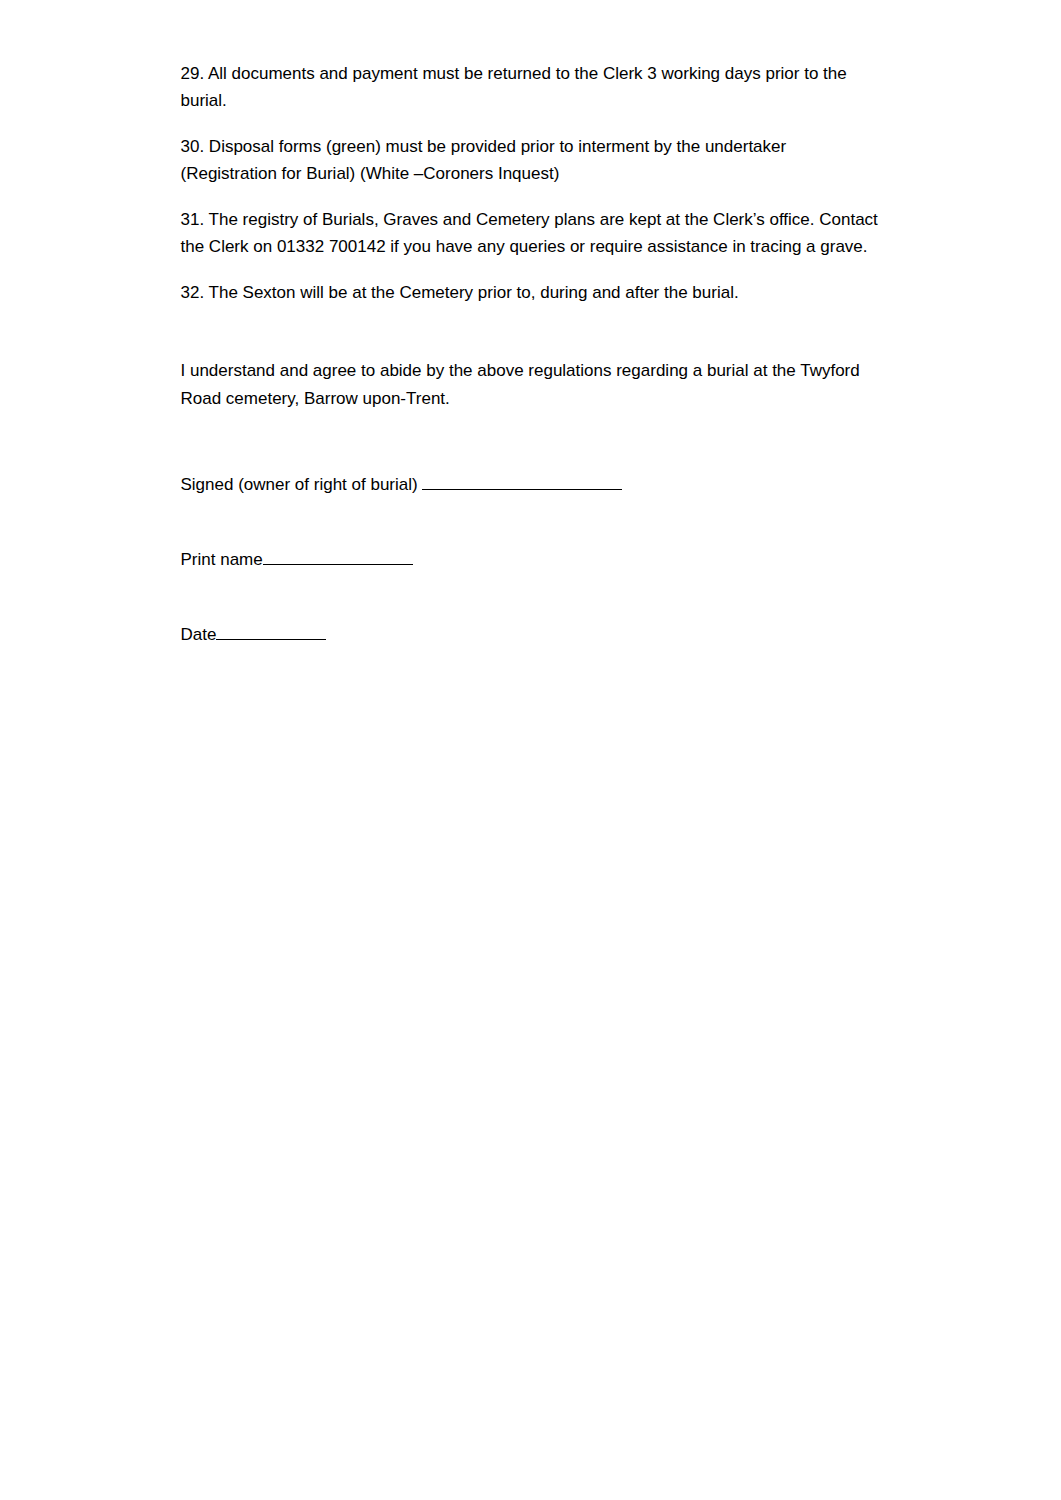29. All documents and payment must be returned to the Clerk 3 working days prior to the burial.
30. Disposal forms (green) must be provided prior to interment by the undertaker (Registration for Burial) (White –Coroners Inquest)
31. The registry of Burials, Graves and Cemetery plans are kept at the Clerk’s office. Contact the Clerk on 01332 700142 if you have any queries or require assistance in tracing a grave.
32. The Sexton will be at the Cemetery prior to, during and after the burial.
I understand and agree to abide by the above regulations regarding a burial at the Twyford Road cemetery, Barrow upon-Trent.
Signed (owner of right of burial)
Print name
Date